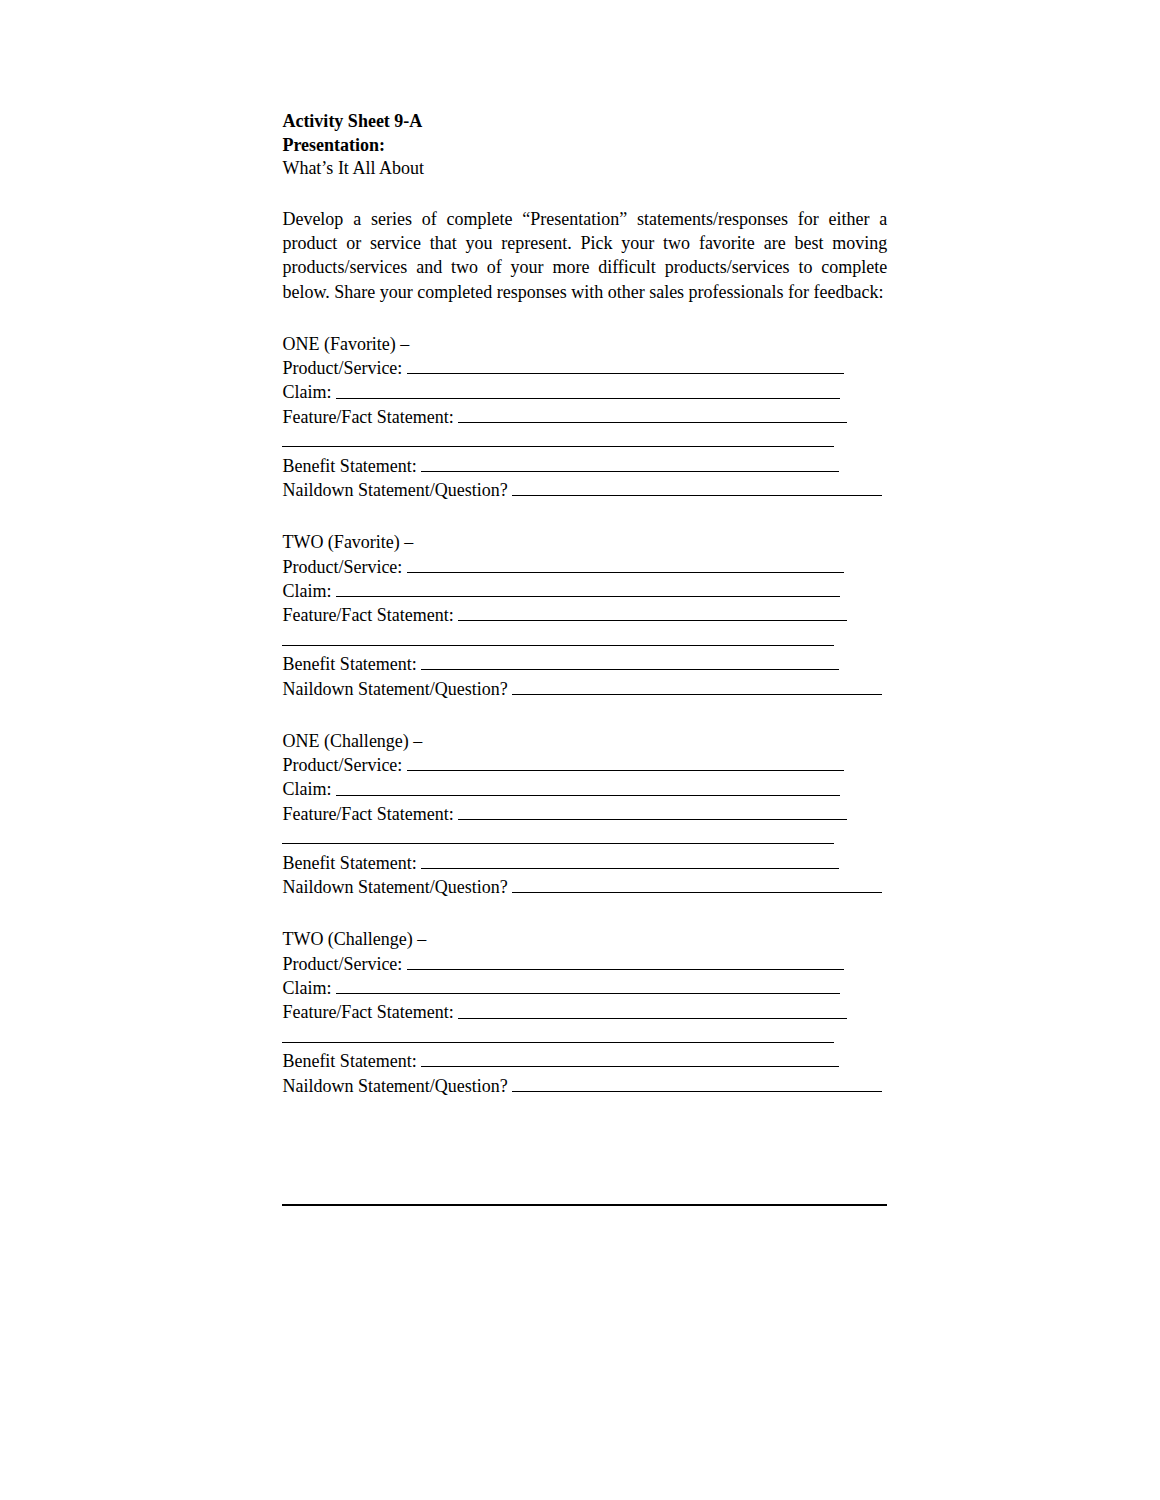Activity Sheet 9-A
Presentation:
What’s It All About
Develop a series of complete “Presentation” statements/responses for either a product or service that you represent. Pick your two favorite are best moving products/services and two of your more difficult products/services to complete below. Share your completed responses with other sales professionals for feedback:
ONE (Favorite) –
Product/Service:
Claim:
Feature/Fact Statement:
Benefit Statement:
Naildown Statement/Question?
TWO (Favorite) –
Product/Service:
Claim:
Feature/Fact Statement:
Benefit Statement:
Naildown Statement/Question?
ONE (Challenge) –
Product/Service:
Claim:
Feature/Fact Statement:
Benefit Statement:
Naildown Statement/Question?
TWO (Challenge) –
Product/Service:
Claim:
Feature/Fact Statement:
Benefit Statement:
Naildown Statement/Question?